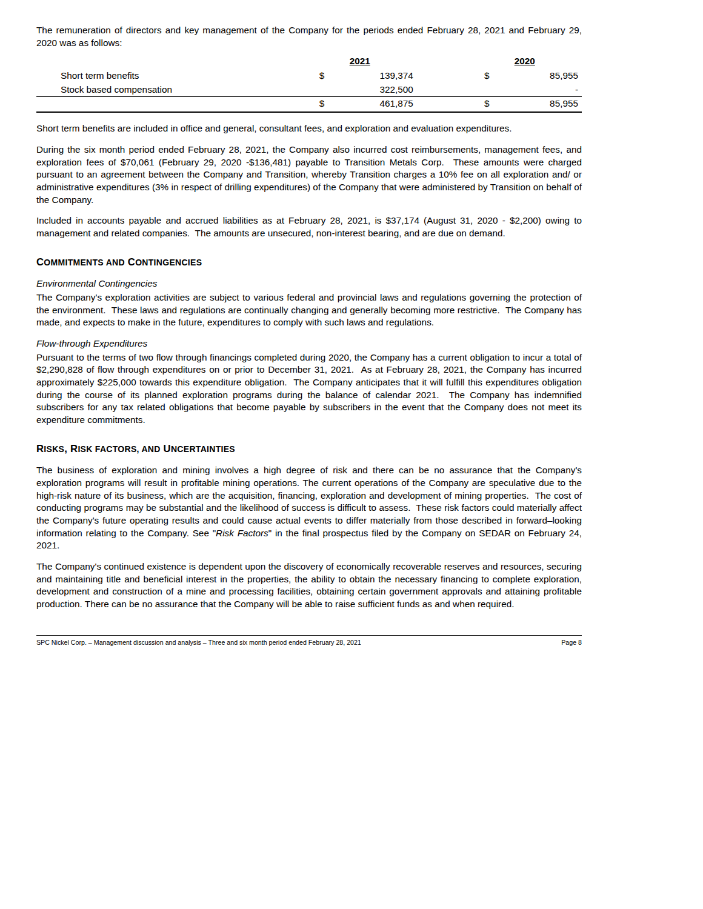The remuneration of directors and key management of the Company for the periods ended February 28, 2021 and February 29, 2020 was as follows:
| | 2021 | | 2020 |
| --- | --- | --- | --- |
| Short term benefits | $ | 139,374 | | $ | 85,955 |
| Stock based compensation | | 322,500 | | | - |
| | $ | 461,875 | | $ | 85,955 |
Short term benefits are included in office and general, consultant fees, and exploration and evaluation expenditures.
During the six month period ended February 28, 2021, the Company also incurred cost reimbursements, management fees, and exploration fees of $70,061 (February 29, 2020 -$136,481) payable to Transition Metals Corp. These amounts were charged pursuant to an agreement between the Company and Transition, whereby Transition charges a 10% fee on all exploration and/ or administrative expenditures (3% in respect of drilling expenditures) of the Company that were administered by Transition on behalf of the Company.
Included in accounts payable and accrued liabilities as at February 28, 2021, is $37,174 (August 31, 2020 - $2,200) owing to management and related companies. The amounts are unsecured, non-interest bearing, and are due on demand.
COMMITMENTS AND CONTINGENCIES
Environmental Contingencies
The Company's exploration activities are subject to various federal and provincial laws and regulations governing the protection of the environment. These laws and regulations are continually changing and generally becoming more restrictive. The Company has made, and expects to make in the future, expenditures to comply with such laws and regulations.
Flow-through Expenditures
Pursuant to the terms of two flow through financings completed during 2020, the Company has a current obligation to incur a total of $2,290,828 of flow through expenditures on or prior to December 31, 2021. As at February 28, 2021, the Company has incurred approximately $225,000 towards this expenditure obligation. The Company anticipates that it will fulfill this expenditures obligation during the course of its planned exploration programs during the balance of calendar 2021. The Company has indemnified subscribers for any tax related obligations that become payable by subscribers in the event that the Company does not meet its expenditure commitments.
RISKS, RISK FACTORS, AND UNCERTAINTIES
The business of exploration and mining involves a high degree of risk and there can be no assurance that the Company's exploration programs will result in profitable mining operations. The current operations of the Company are speculative due to the high-risk nature of its business, which are the acquisition, financing, exploration and development of mining properties. The cost of conducting programs may be substantial and the likelihood of success is difficult to assess. These risk factors could materially affect the Company's future operating results and could cause actual events to differ materially from those described in forward–looking information relating to the Company. See "Risk Factors" in the final prospectus filed by the Company on SEDAR on February 24, 2021.
The Company's continued existence is dependent upon the discovery of economically recoverable reserves and resources, securing and maintaining title and beneficial interest in the properties, the ability to obtain the necessary financing to complete exploration, development and construction of a mine and processing facilities, obtaining certain government approvals and attaining profitable production. There can be no assurance that the Company will be able to raise sufficient funds as and when required.
SPC Nickel Corp. – Management discussion and analysis – Three and six month period ended February 28, 2021 Page 8